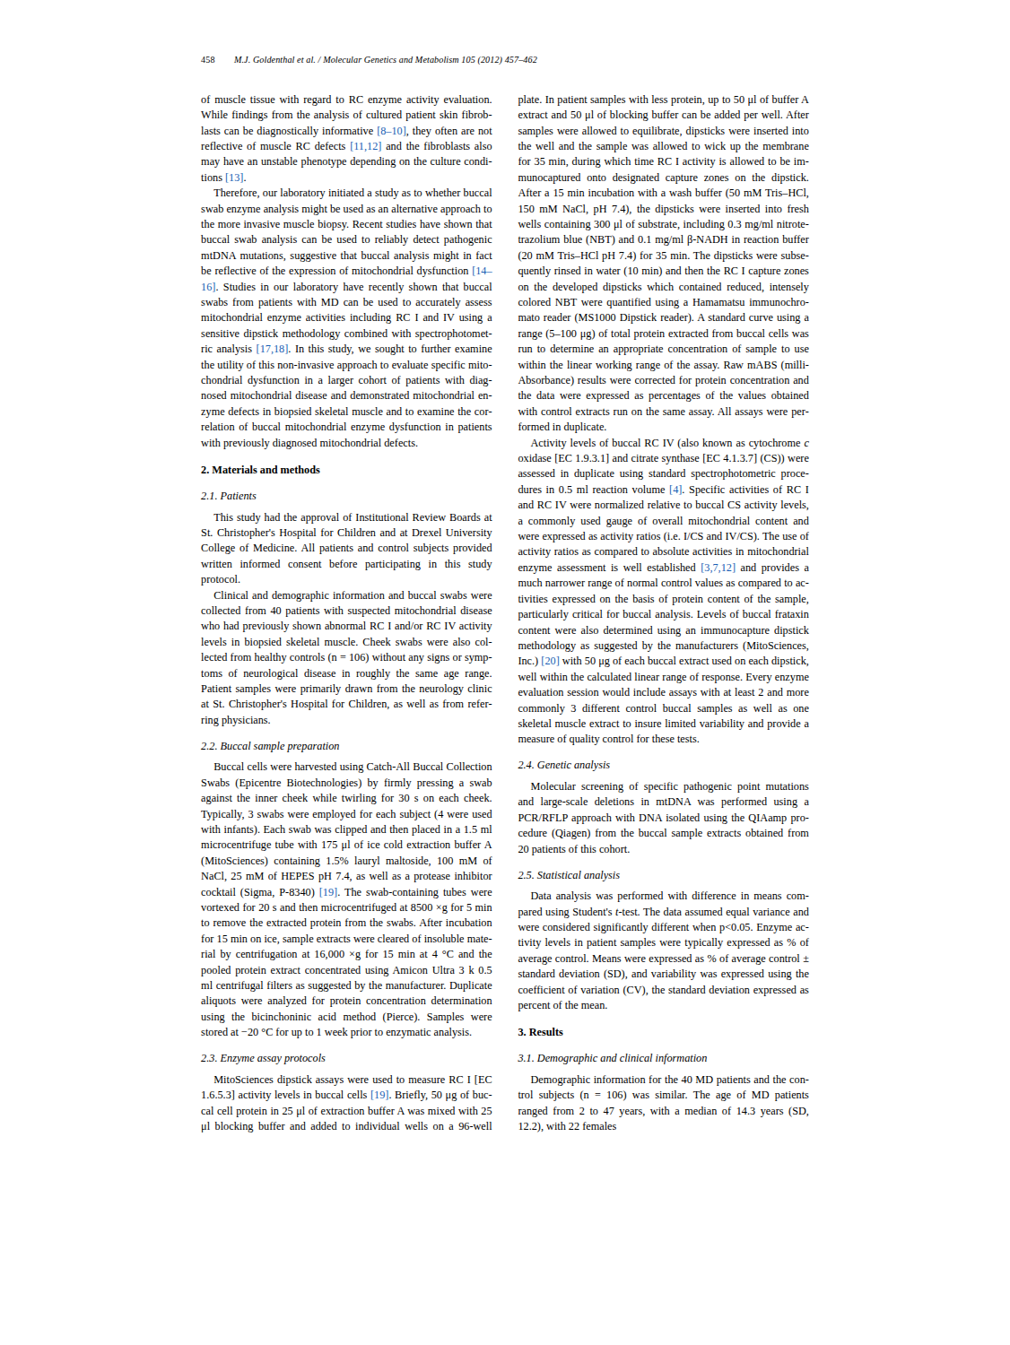458 M.J. Goldenthal et al. / Molecular Genetics and Metabolism 105 (2012) 457–462
of muscle tissue with regard to RC enzyme activity evaluation. While findings from the analysis of cultured patient skin fibroblasts can be diagnostically informative [8–10], they often are not reflective of muscle RC defects [11,12] and the fibroblasts also may have an unstable phenotype depending on the culture conditions [13].
Therefore, our laboratory initiated a study as to whether buccal swab enzyme analysis might be used as an alternative approach to the more invasive muscle biopsy. Recent studies have shown that buccal swab analysis can be used to reliably detect pathogenic mtDNA mutations, suggestive that buccal analysis might in fact be reflective of the expression of mitochondrial dysfunction [14–16]. Studies in our laboratory have recently shown that buccal swabs from patients with MD can be used to accurately assess mitochondrial enzyme activities including RC I and IV using a sensitive dipstick methodology combined with spectrophotometric analysis [17,18]. In this study, we sought to further examine the utility of this non-invasive approach to evaluate specific mitochondrial dysfunction in a larger cohort of patients with diagnosed mitochondrial disease and demonstrated mitochondrial enzyme defects in biopsied skeletal muscle and to examine the correlation of buccal mitochondrial enzyme dysfunction in patients with previously diagnosed mitochondrial defects.
2. Materials and methods
2.1. Patients
This study had the approval of Institutional Review Boards at St. Christopher's Hospital for Children and at Drexel University College of Medicine. All patients and control subjects provided written informed consent before participating in this study protocol.
Clinical and demographic information and buccal swabs were collected from 40 patients with suspected mitochondrial disease who had previously shown abnormal RC I and/or RC IV activity levels in biopsied skeletal muscle. Cheek swabs were also collected from healthy controls (n = 106) without any signs or symptoms of neurological disease in roughly the same age range. Patient samples were primarily drawn from the neurology clinic at St. Christopher's Hospital for Children, as well as from referring physicians.
2.2. Buccal sample preparation
Buccal cells were harvested using Catch-All Buccal Collection Swabs (Epicentre Biotechnologies) by firmly pressing a swab against the inner cheek while twirling for 30 s on each cheek. Typically, 3 swabs were employed for each subject (4 were used with infants). Each swab was clipped and then placed in a 1.5 ml microcentrifuge tube with 175 μl of ice cold extraction buffer A (MitoSciences) containing 1.5% lauryl maltoside, 100 mM of NaCl, 25 mM of HEPES pH 7.4, as well as a protease inhibitor cocktail (Sigma, P-8340) [19]. The swab-containing tubes were vortexed for 20 s and then microcentrifuged at 8500 ×g for 5 min to remove the extracted protein from the swabs. After incubation for 15 min on ice, sample extracts were cleared of insoluble material by centrifugation at 16,000 ×g for 15 min at 4 °C and the pooled protein extract concentrated using Amicon Ultra 3 k 0.5 ml centrifugal filters as suggested by the manufacturer. Duplicate aliquots were analyzed for protein concentration determination using the bicinchoninic acid method (Pierce). Samples were stored at −20 °C for up to 1 week prior to enzymatic analysis.
2.3. Enzyme assay protocols
MitoSciences dipstick assays were used to measure RC I [EC 1.6.5.3] activity levels in buccal cells [19]. Briefly, 50 μg of buccal cell protein in 25 μl of extraction buffer A was mixed with 25 μl blocking buffer and added to individual wells on a 96-well plate. In patient samples with less protein, up to 50 μl of buffer A extract and 50 μl of blocking buffer can be added per well. After samples were allowed to equilibrate, dipsticks were inserted into the well and the sample was allowed to wick up the membrane for 35 min, during which time RC I activity is allowed to be immunocaptured onto designated capture zones on the dipstick. After a 15 min incubation with a wash buffer (50 mM Tris–HCl, 150 mM NaCl, pH 7.4), the dipsticks were inserted into fresh wells containing 300 μl of substrate, including 0.3 mg/ml nitrotetrazolium blue (NBT) and 0.1 mg/ml β-NADH in reaction buffer (20 mM Tris–HCl pH 7.4) for 35 min. The dipsticks were subsequently rinsed in water (10 min) and then the RC I capture zones on the developed dipsticks which contained reduced, intensely colored NBT were quantified using a Hamamatsu immunochromato reader (MS1000 Dipstick reader). A standard curve using a range (5–100 μg) of total protein extracted from buccal cells was run to determine an appropriate concentration of sample to use within the linear working range of the assay. Raw mABS (milli-Absorbance) results were corrected for protein concentration and the data were expressed as percentages of the values obtained with control extracts run on the same assay. All assays were performed in duplicate.
Activity levels of buccal RC IV (also known as cytochrome c oxidase [EC 1.9.3.1] and citrate synthase [EC 4.1.3.7] (CS)) were assessed in duplicate using standard spectrophotometric procedures in 0.5 ml reaction volume [4]. Specific activities of RC I and RC IV were normalized relative to buccal CS activity levels, a commonly used gauge of overall mitochondrial content and were expressed as activity ratios (i.e. I/CS and IV/CS). The use of activity ratios as compared to absolute activities in mitochondrial enzyme assessment is well established [3,7,12] and provides a much narrower range of normal control values as compared to activities expressed on the basis of protein content of the sample, particularly critical for buccal analysis. Levels of buccal frataxin content were also determined using an immunocapture dipstick methodology as suggested by the manufacturers (MitoSciences, Inc.) [20] with 50 μg of each buccal extract used on each dipstick, well within the calculated linear range of response. Every enzyme evaluation session would include assays with at least 2 and more commonly 3 different control buccal samples as well as one skeletal muscle extract to insure limited variability and provide a measure of quality control for these tests.
2.4. Genetic analysis
Molecular screening of specific pathogenic point mutations and large-scale deletions in mtDNA was performed using a PCR/RFLP approach with DNA isolated using the QIAamp procedure (Qiagen) from the buccal sample extracts obtained from 20 patients of this cohort.
2.5. Statistical analysis
Data analysis was performed with difference in means compared using Student's t-test. The data assumed equal variance and were considered significantly different when p<0.05. Enzyme activity levels in patient samples were typically expressed as % of average control. Means were expressed as % of average control ± standard deviation (SD), and variability was expressed using the coefficient of variation (CV), the standard deviation expressed as percent of the mean.
3. Results
3.1. Demographic and clinical information
Demographic information for the 40 MD patients and the control subjects (n = 106) was similar. The age of MD patients ranged from 2 to 47 years, with a median of 14.3 years (SD, 12.2), with 22 females